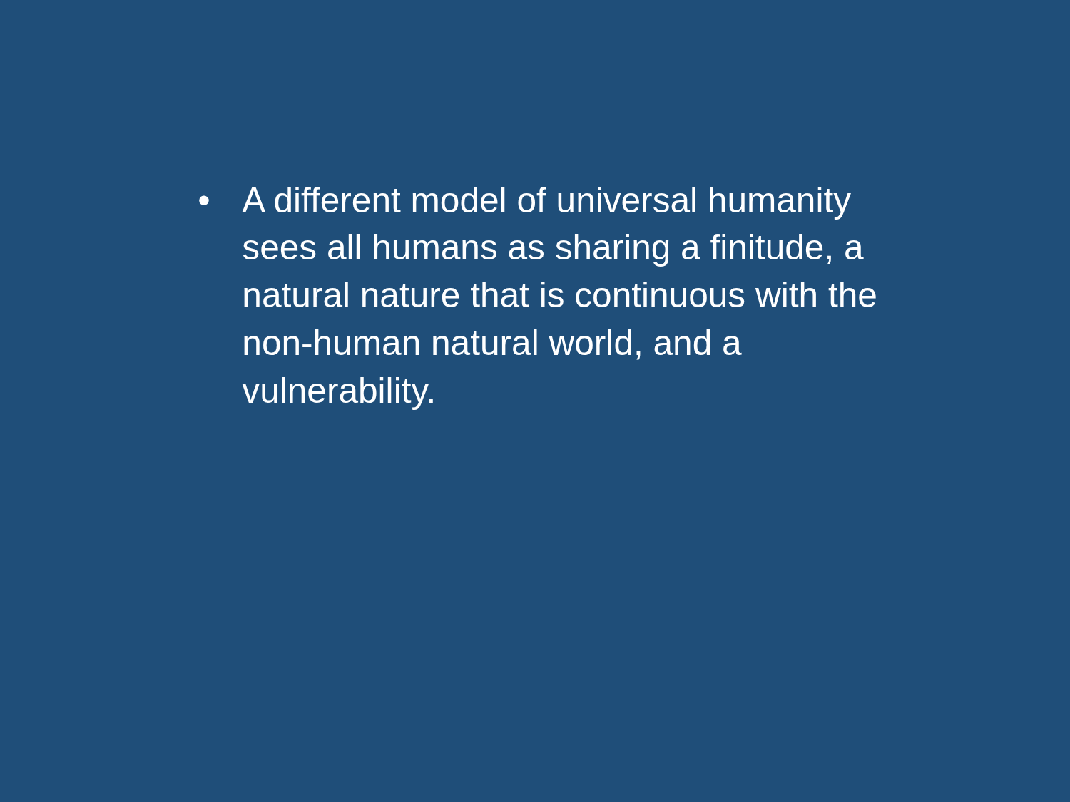A different model of universal humanity sees all humans as sharing a finitude, a natural nature that is continuous with the non-human natural world, and a vulnerability.